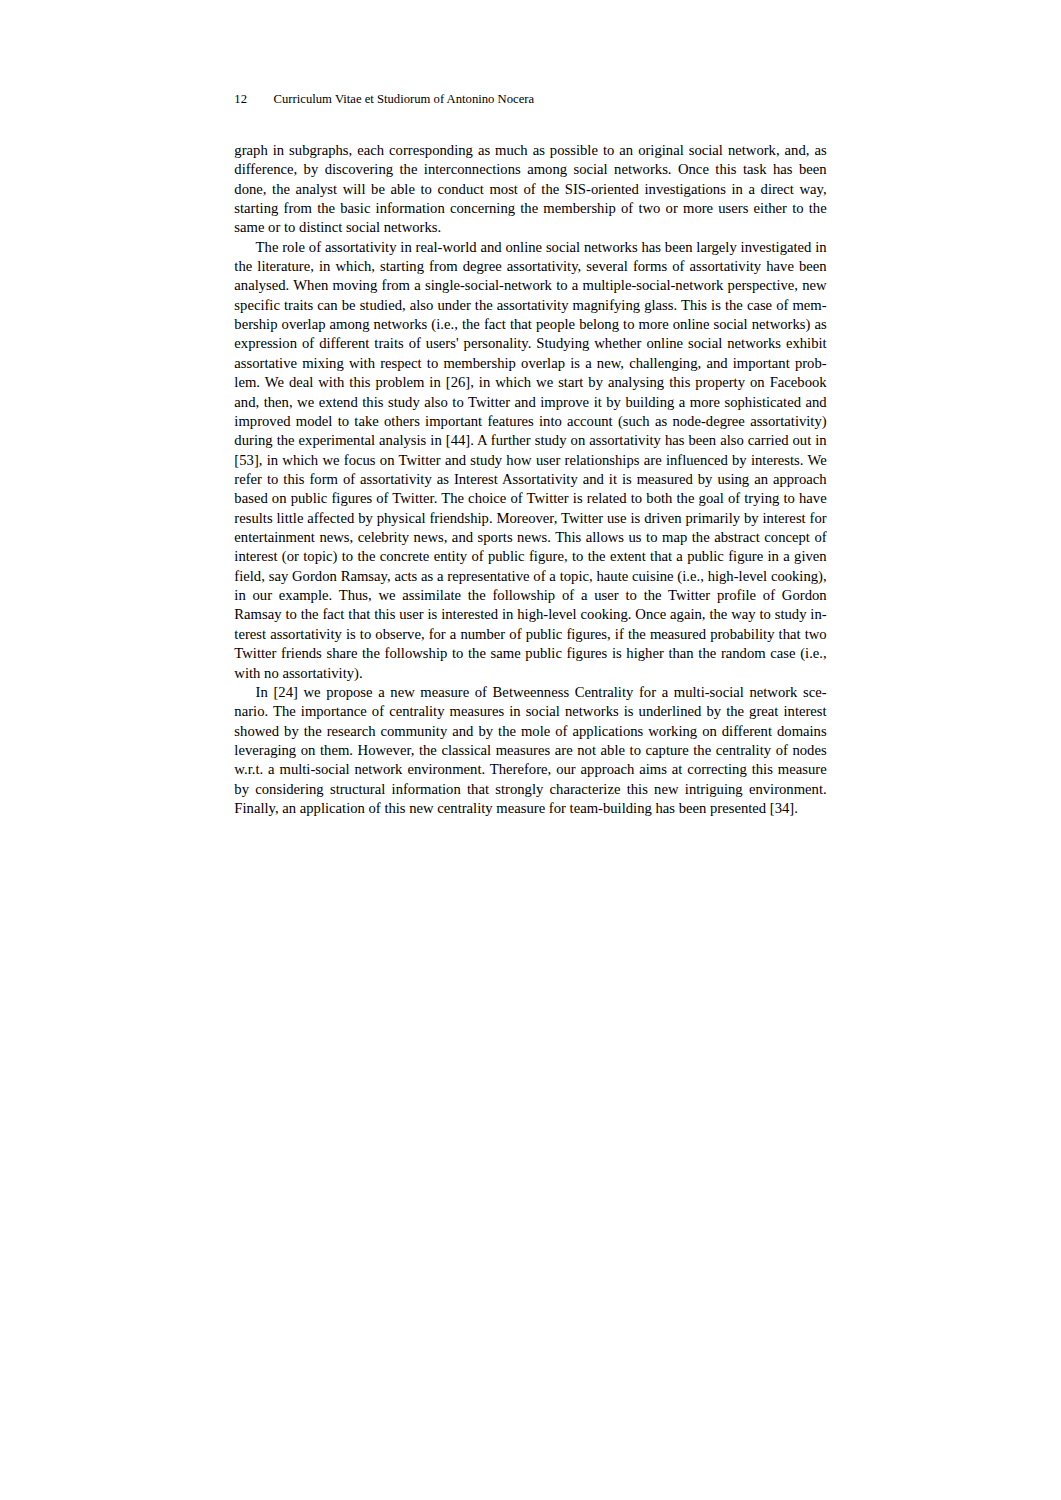12 Curriculum Vitae et Studiorum of Antonino Nocera
graph in subgraphs, each corresponding as much as possible to an original social network, and, as difference, by discovering the interconnections among social networks. Once this task has been done, the analyst will be able to conduct most of the SIS-oriented investigations in a direct way, starting from the basic information concerning the membership of two or more users either to the same or to distinct social networks.
The role of assortativity in real-world and online social networks has been largely investigated in the literature, in which, starting from degree assortativity, several forms of assortativity have been analysed. When moving from a single-social-network to a multiple-social-network perspective, new specific traits can be studied, also under the assortativity magnifying glass. This is the case of membership overlap among networks (i.e., the fact that people belong to more online social networks) as expression of different traits of users' personality. Studying whether online social networks exhibit assortative mixing with respect to membership overlap is a new, challenging, and important problem. We deal with this problem in [26], in which we start by analysing this property on Facebook and, then, we extend this study also to Twitter and improve it by building a more sophisticated and improved model to take others important features into account (such as node-degree assortativity) during the experimental analysis in [44]. A further study on assortativity has been also carried out in [53], in which we focus on Twitter and study how user relationships are influenced by interests. We refer to this form of assortativity as Interest Assortativity and it is measured by using an approach based on public figures of Twitter. The choice of Twitter is related to both the goal of trying to have results little affected by physical friendship. Moreover, Twitter use is driven primarily by interest for entertainment news, celebrity news, and sports news. This allows us to map the abstract concept of interest (or topic) to the concrete entity of public figure, to the extent that a public figure in a given field, say Gordon Ramsay, acts as a representative of a topic, haute cuisine (i.e., high-level cooking), in our example. Thus, we assimilate the followship of a user to the Twitter profile of Gordon Ramsay to the fact that this user is interested in high-level cooking. Once again, the way to study interest assortativity is to observe, for a number of public figures, if the measured probability that two Twitter friends share the followship to the same public figures is higher than the random case (i.e., with no assortativity).
In [24] we propose a new measure of Betweenness Centrality for a multi-social network scenario. The importance of centrality measures in social networks is underlined by the great interest showed by the research community and by the mole of applications working on different domains leveraging on them. However, the classical measures are not able to capture the centrality of nodes w.r.t. a multi-social network environment. Therefore, our approach aims at correcting this measure by considering structural information that strongly characterize this new intriguing environment. Finally, an application of this new centrality measure for team-building has been presented [34].